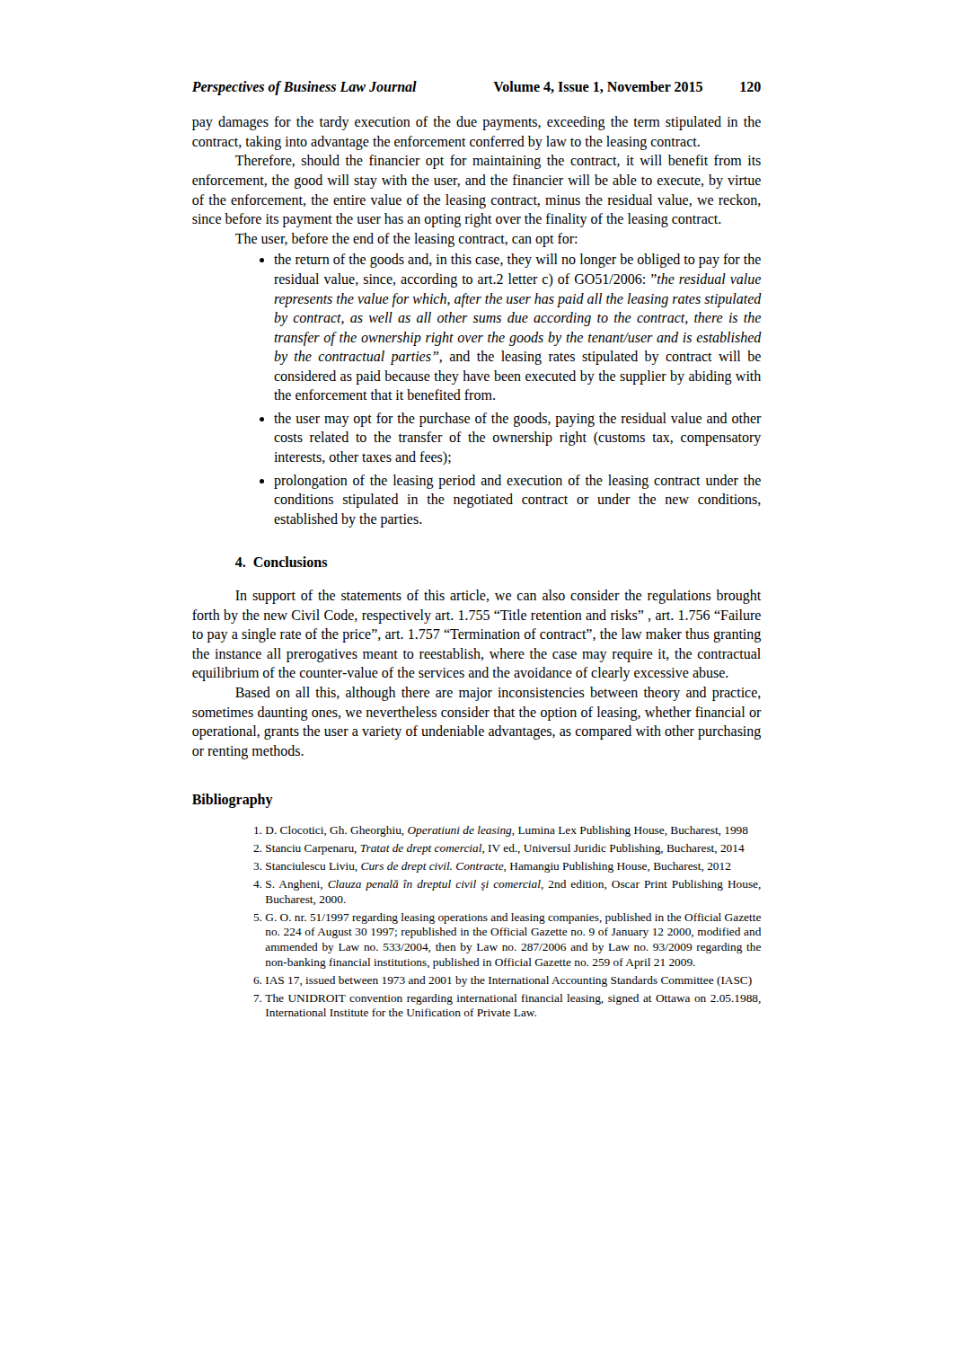Perspectives of Business Law Journal Volume 4, Issue 1, November 2015 120
pay damages for the tardy execution of the due payments, exceeding the term stipulated in the contract, taking into advantage the enforcement conferred by law to the leasing contract.
Therefore, should the financier opt for maintaining the contract, it will benefit from its enforcement, the good will stay with the user, and the financier will be able to execute, by virtue of the enforcement, the entire value of the leasing contract, minus the residual value, we reckon, since before its payment the user has an opting right over the finality of the leasing contract.
The user, before the end of the leasing contract, can opt for:
the return of the goods and, in this case, they will no longer be obliged to pay for the residual value, since, according to art.2 letter c) of GO51/2006: ”the residual value represents the value for which, after the user has paid all the leasing rates stipulated by contract, as well as all other sums due according to the contract, there is the transfer of the ownership right over the goods by the tenant/user and is established by the contractual parties”, and the leasing rates stipulated by contract will be considered as paid because they have been executed by the supplier by abiding with the enforcement that it benefited from.
the user may opt for the purchase of the goods, paying the residual value and other costs related to the transfer of the ownership right (customs tax, compensatory interests, other taxes and fees);
prolongation of the leasing period and execution of the leasing contract under the conditions stipulated in the negotiated contract or under the new conditions, established by the parties.
4. Conclusions
In support of the statements of this article, we can also consider the regulations brought forth by the new Civil Code, respectively art. 1.755 “Title retention and risks” , art. 1.756 “Failure to pay a single rate of the price”, art. 1.757 “Termination of contract”, the law maker thus granting the instance all prerogatives meant to reestablish, where the case may require it, the contractual equilibrium of the counter-value of the services and the avoidance of clearly excessive abuse.
Based on all this, although there are major inconsistencies between theory and practice, sometimes daunting ones, we nevertheless consider that the option of leasing, whether financial or operational, grants the user a variety of undeniable advantages, as compared with other purchasing or renting methods.
Bibliography
D. Clocotici, Gh. Gheorghiu, Operatiuni de leasing, Lumina Lex Publishing House, Bucharest, 1998
Stanciu Carpenaru, Tratat de drept comercial, IV ed., Universul Juridic Publishing, Bucharest, 2014
Stanciulescu Liviu, Curs de drept civil. Contracte, Hamangiu Publishing House, Bucharest, 2012
S. Angheni, Clauza penală în dreptul civil şi comercial, 2nd edition, Oscar Print Publishing House, Bucharest, 2000.
G. O. nr. 51/1997 regarding leasing operations and leasing companies, published in the Official Gazette no. 224 of August 30 1997; republished in the Official Gazette no. 9 of January 12 2000, modified and ammended by Law no. 533/2004, then by Law no. 287/2006 and by Law no. 93/2009 regarding the non-banking financial institutions, published in Official Gazette no. 259 of April 21 2009.
IAS 17, issued between 1973 and 2001 by the International Accounting Standards Committee (IASC)
The UNIDROIT convention regarding international financial leasing, signed at Ottawa on 2.05.1988, International Institute for the Unification of Private Law.